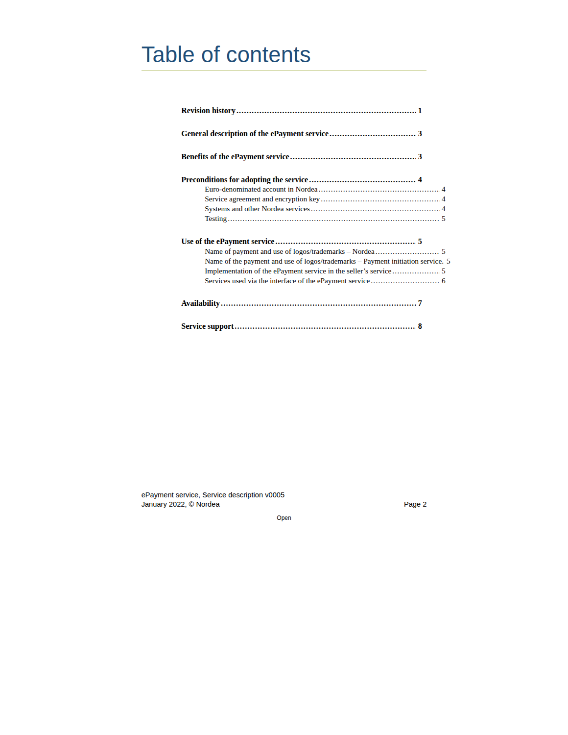Table of contents
Revision history ........................................................................................................... 1
General description of the ePayment service ............................................................ 3
Benefits of the ePayment service .............................................................................. 3
Preconditions for adopting the service ....................................................................... 4
Euro-denominated account in Nordea .................................................................. 4
Service agreement and encryption key ................................................................ 4
Systems and other Nordea services ..................................................................... 4
Testing ............................................................................................................. 5
Use of the ePayment service ......................................................................................... 5
Name of payment and use of logos/trademarks – Nordea ................................... 5
Name of the payment and use of logos/trademarks – Payment initiation service. 5
Implementation of the ePayment service in the seller’s service ........................... 5
Services used via the interface of the ePayment service ...................................... 6
Availability .............................................................................................................. 7
Service support ......................................................................................................... 8
ePayment service, Service description v0005
January 2022, © Nordea
Page 2
Open